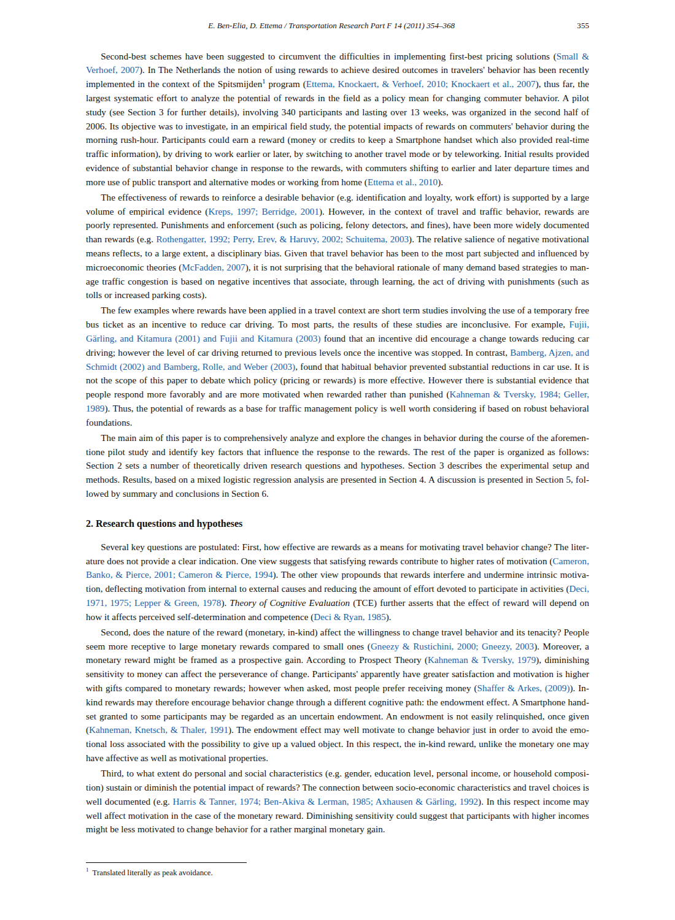E. Ben-Elia, D. Ettema / Transportation Research Part F 14 (2011) 354–368 355
Second-best schemes have been suggested to circumvent the difficulties in implementing first-best pricing solutions (Small & Verhoef, 2007). In The Netherlands the notion of using rewards to achieve desired outcomes in travelers' behavior has been recently implemented in the context of the Spitsmijden1 program (Ettema, Knockaert, & Verhoef, 2010; Knockaert et al., 2007), thus far, the largest systematic effort to analyze the potential of rewards in the field as a policy mean for changing commuter behavior. A pilot study (see Section 3 for further details), involving 340 participants and lasting over 13 weeks, was organized in the second half of 2006. Its objective was to investigate, in an empirical field study, the potential impacts of rewards on commuters' behavior during the morning rush-hour. Participants could earn a reward (money or credits to keep a Smartphone handset which also provided real-time traffic information), by driving to work earlier or later, by switching to another travel mode or by teleworking. Initial results provided evidence of substantial behavior change in response to the rewards, with commuters shifting to earlier and later departure times and more use of public transport and alternative modes or working from home (Ettema et al., 2010).
The effectiveness of rewards to reinforce a desirable behavior (e.g. identification and loyalty, work effort) is supported by a large volume of empirical evidence (Kreps, 1997; Berridge, 2001). However, in the context of travel and traffic behavior, rewards are poorly represented. Punishments and enforcement (such as policing, felony detectors, and fines), have been more widely documented than rewards (e.g. Rothengatter, 1992; Perry, Erev, & Haruvy, 2002; Schuitema, 2003). The relative salience of negative motivational means reflects, to a large extent, a disciplinary bias. Given that travel behavior has been to the most part subjected and influenced by microeconomic theories (McFadden, 2007), it is not surprising that the behavioral rationale of many demand based strategies to manage traffic congestion is based on negative incentives that associate, through learning, the act of driving with punishments (such as tolls or increased parking costs).
The few examples where rewards have been applied in a travel context are short term studies involving the use of a temporary free bus ticket as an incentive to reduce car driving. To most parts, the results of these studies are inconclusive. For example, Fujii, Gärling, and Kitamura (2001) and Fujii and Kitamura (2003) found that an incentive did encourage a change towards reducing car driving; however the level of car driving returned to previous levels once the incentive was stopped. In contrast, Bamberg, Ajzen, and Schmidt (2002) and Bamberg, Rolle, and Weber (2003), found that habitual behavior prevented substantial reductions in car use. It is not the scope of this paper to debate which policy (pricing or rewards) is more effective. However there is substantial evidence that people respond more favorably and are more motivated when rewarded rather than punished (Kahneman & Tversky, 1984; Geller, 1989). Thus, the potential of rewards as a base for traffic management policy is well worth considering if based on robust behavioral foundations.
The main aim of this paper is to comprehensively analyze and explore the changes in behavior during the course of the aforementione pilot study and identify key factors that influence the response to the rewards. The rest of the paper is organized as follows: Section 2 sets a number of theoretically driven research questions and hypotheses. Section 3 describes the experimental setup and methods. Results, based on a mixed logistic regression analysis are presented in Section 4. A discussion is presented in Section 5, followed by summary and conclusions in Section 6.
2. Research questions and hypotheses
Several key questions are postulated: First, how effective are rewards as a means for motivating travel behavior change? The literature does not provide a clear indication. One view suggests that satisfying rewards contribute to higher rates of motivation (Cameron, Banko, & Pierce, 2001; Cameron & Pierce, 1994). The other view propounds that rewards interfere and undermine intrinsic motivation, deflecting motivation from internal to external causes and reducing the amount of effort devoted to participate in activities (Deci, 1971, 1975; Lepper & Green, 1978). Theory of Cognitive Evaluation (TCE) further asserts that the effect of reward will depend on how it affects perceived self-determination and competence (Deci & Ryan, 1985).
Second, does the nature of the reward (monetary, in-kind) affect the willingness to change travel behavior and its tenacity? People seem more receptive to large monetary rewards compared to small ones (Gneezy & Rustichini, 2000; Gneezy, 2003). Moreover, a monetary reward might be framed as a prospective gain. According to Prospect Theory (Kahneman & Tversky, 1979), diminishing sensitivity to money can affect the perseverance of change. Participants' apparently have greater satisfaction and motivation is higher with gifts compared to monetary rewards; however when asked, most people prefer receiving money (Shaffer & Arkes, (2009)). In-kind rewards may therefore encourage behavior change through a different cognitive path: the endowment effect. A Smartphone handset granted to some participants may be regarded as an uncertain endowment. An endowment is not easily relinquished, once given (Kahneman, Knetsch, & Thaler, 1991). The endowment effect may well motivate to change behavior just in order to avoid the emotional loss associated with the possibility to give up a valued object. In this respect, the in-kind reward, unlike the monetary one may have affective as well as motivational properties.
Third, to what extent do personal and social characteristics (e.g. gender, education level, personal income, or household composition) sustain or diminish the potential impact of rewards? The connection between socio-economic characteristics and travel choices is well documented (e.g. Harris & Tanner, 1974; Ben-Akiva & Lerman, 1985; Axhausen & Gärling, 1992). In this respect income may well affect motivation in the case of the monetary reward. Diminishing sensitivity could suggest that participants with higher incomes might be less motivated to change behavior for a rather marginal monetary gain.
1 Translated literally as peak avoidance.